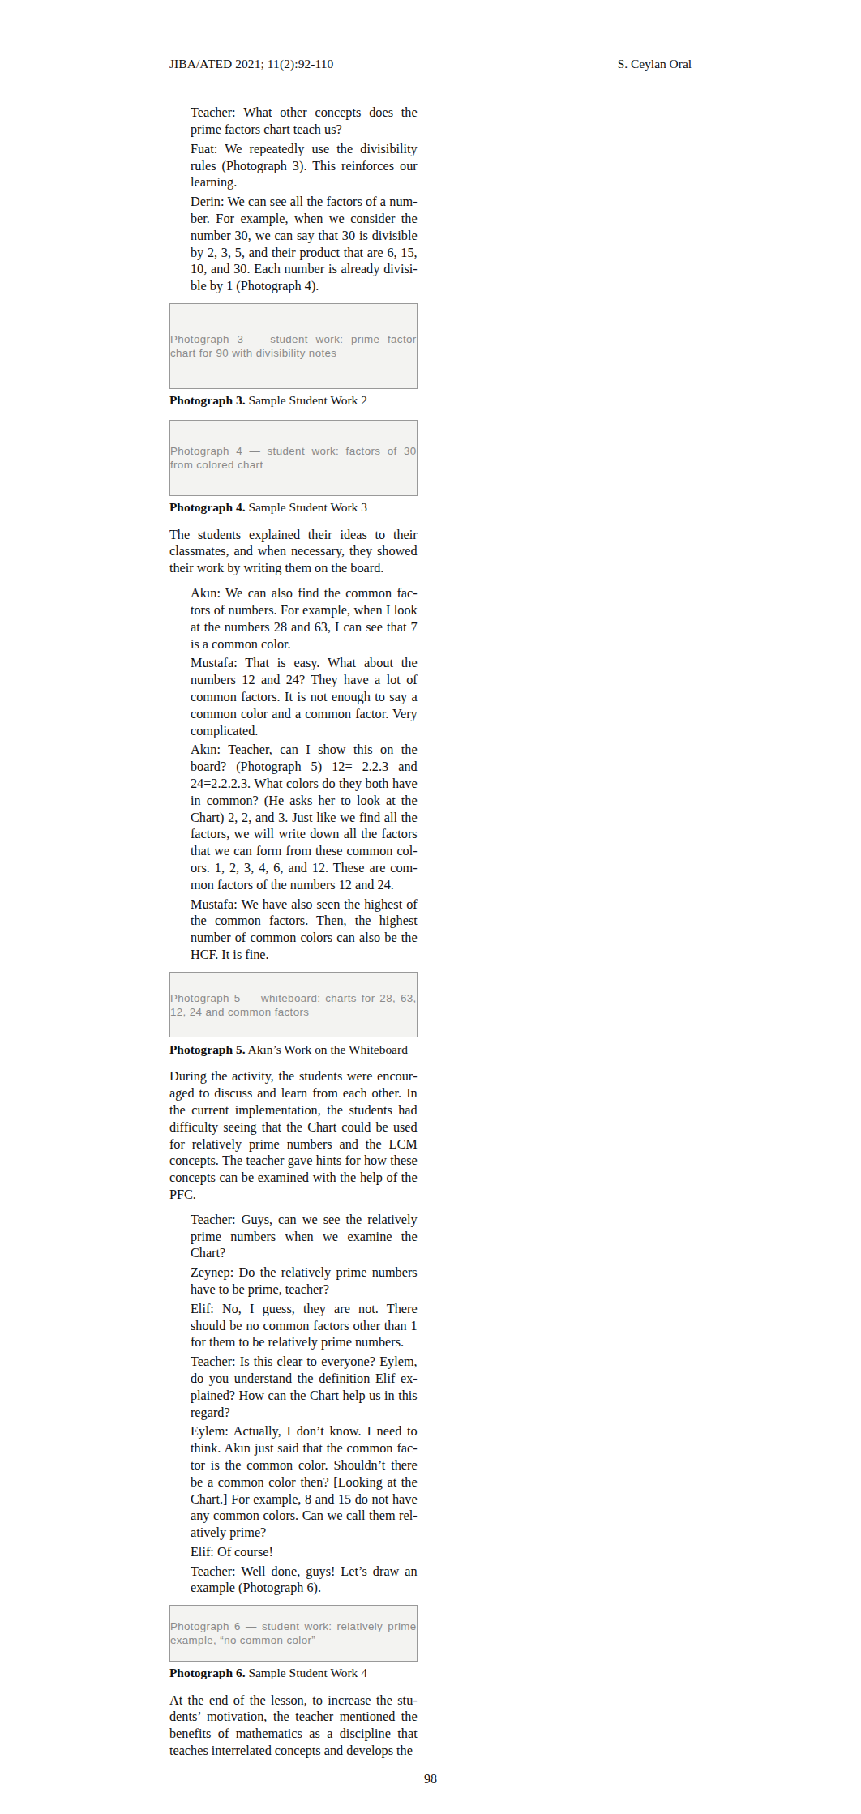JIBA/ATED 2021; 11(2):92-110
S. Ceylan Oral
Teacher: What other concepts does the prime factors chart teach us?
Fuat: We repeatedly use the divisibility rules (Photograph 3). This reinforces our learning.
Derin: We can see all the factors of a number. For example, when we consider the number 30, we can say that 30 is divisible by 2, 3, 5, and their product that are 6, 15, 10, and 30. Each number is already divisible by 1 (Photograph 4).
Photograph 3 — student work: prime factor chart for 90 with divisibility notes
Photograph 3. Sample Student Work 2
Photograph 4 — student work: factors of 30 from colored chart
Photograph 4. Sample Student Work 3
The students explained their ideas to their classmates, and when necessary, they showed their work by writing them on the board.
Akın: We can also find the common factors of numbers. For example, when I look at the numbers 28 and 63, I can see that 7 is a common color.
Mustafa: That is easy. What about the numbers 12 and 24? They have a lot of common factors. It is not enough to say a common color and a common factor. Very complicated.
Akın: Teacher, can I show this on the board? (Photograph 5) 12= 2.2.3 and 24=2.2.2.3. What colors do they both have in common? (He asks her to look at the Chart) 2, 2, and 3. Just like we find all the factors, we will write down all the factors that we can form from these common colors. 1, 2, 3, 4, 6, and 12. These are common factors of the numbers 12 and 24.
Mustafa: We have also seen the highest of the common factors. Then, the highest number of common colors can also be the HCF. It is fine.
Photograph 5 — whiteboard: charts for 28, 63, 12, 24 and common factors
Photograph 5. Akın’s Work on the Whiteboard
During the activity, the students were encouraged to discuss and learn from each other. In the current implementation, the students had difficulty seeing that the Chart could be used for relatively prime numbers and the LCM concepts. The teacher gave hints for how these concepts can be examined with the help of the PFC.
Teacher: Guys, can we see the relatively prime numbers when we examine the Chart?
Zeynep: Do the relatively prime numbers have to be prime, teacher?
Elif: No, I guess, they are not. There should be no common factors other than 1 for them to be relatively prime numbers.
Teacher: Is this clear to everyone? Eylem, do you understand the definition Elif explained? How can the Chart help us in this regard?
Eylem: Actually, I don’t know. I need to think. Akın just said that the common factor is the common color. Shouldn’t there be a common color then? [Looking at the Chart.] For example, 8 and 15 do not have any common colors. Can we call them relatively prime?
Elif: Of course!
Teacher: Well done, guys! Let’s draw an example (Photograph 6).
Photograph 6 — student work: relatively prime example, “no common color”
Photograph 6. Sample Student Work 4
At the end of the lesson, to increase the students’ motivation, the teacher mentioned the benefits of mathematics as a discipline that teaches interrelated concepts and develops the
98